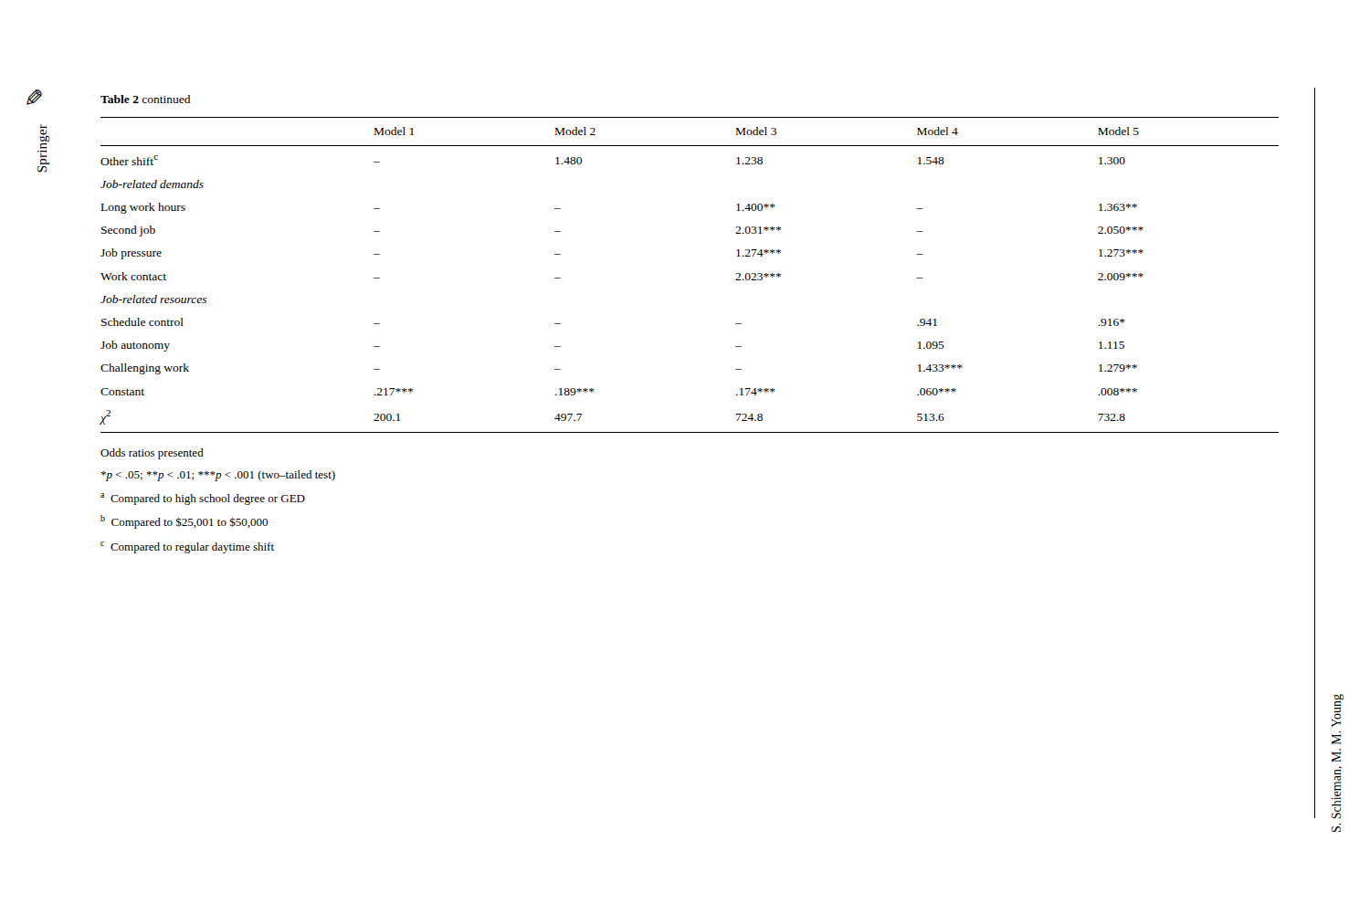✎
Springer
S. Schieman, M. M. Young
Table 2 continued
| | Model 1 | Model 2 | Model 3 | Model 4 | Model 5 |
| --- | --- | --- | --- | --- | --- |
| Other shift c | – | 1.480 | 1.238 | 1.548 | 1.300 |
| Job-related demands | | | | | |
| Long work hours | – | – | 1.400** | – | 1.363** |
| Second job | – | – | 2.031*** | – | 2.050*** |
| Job pressure | – | – | 1.274*** | – | 1.273*** |
| Work contact | – | – | 2.023*** | – | 2.009*** |
| Job-related resources | | | | | |
| Schedule control | – | – | – | .941 | .916* |
| Job autonomy | – | – | – | 1.095 | 1.115 |
| Challenging work | – | – | – | 1.433*** | 1.279** |
| Constant | .217*** | .189*** | .174*** | .060*** | .008*** |
| χ 2 | 200.1 | 497.7 | 724.8 | 513.6 | 732.8 |
Odds ratios presented
*p < .05; **p < .01; ***p < .001 (two–tailed test)
a Compared to high school degree or GED
b Compared to $25,001 to $50,000
c Compared to regular daytime shift